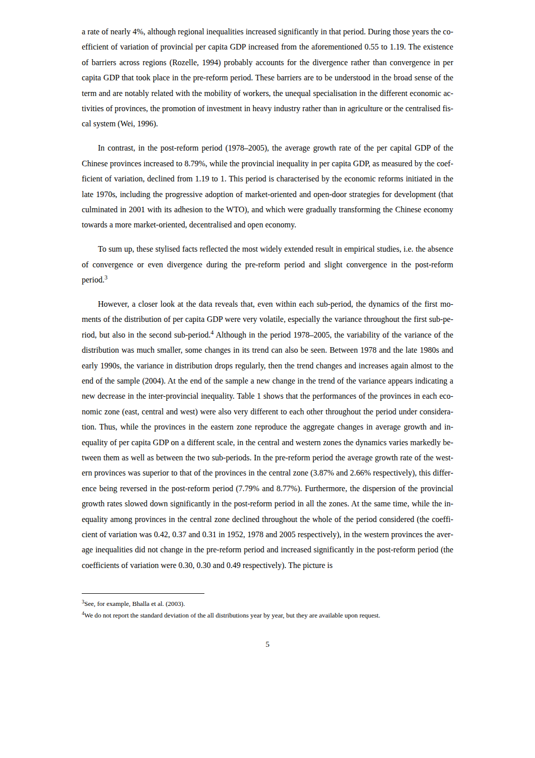a rate of nearly 4%, although regional inequalities increased significantly in that period. During those years the coefficient of variation of provincial per capita GDP increased from the aforementioned 0.55 to 1.19. The existence of barriers across regions (Rozelle, 1994) probably accounts for the divergence rather than convergence in per capita GDP that took place in the pre-reform period. These barriers are to be understood in the broad sense of the term and are notably related with the mobility of workers, the unequal specialisation in the different economic activities of provinces, the promotion of investment in heavy industry rather than in agriculture or the centralised fiscal system (Wei, 1996).
In contrast, in the post-reform period (1978–2005), the average growth rate of the per capital GDP of the Chinese provinces increased to 8.79%, while the provincial inequality in per capita GDP, as measured by the coefficient of variation, declined from 1.19 to 1. This period is characterised by the economic reforms initiated in the late 1970s, including the progressive adoption of market-oriented and open-door strategies for development (that culminated in 2001 with its adhesion to the WTO), and which were gradually transforming the Chinese economy towards a more market-oriented, decentralised and open economy.
To sum up, these stylised facts reflected the most widely extended result in empirical studies, i.e. the absence of convergence or even divergence during the pre-reform period and slight convergence in the post-reform period.3
However, a closer look at the data reveals that, even within each sub-period, the dynamics of the first moments of the distribution of per capita GDP were very volatile, especially the variance throughout the first sub-period, but also in the second sub-period.4 Although in the period 1978–2005, the variability of the variance of the distribution was much smaller, some changes in its trend can also be seen. Between 1978 and the late 1980s and early 1990s, the variance in distribution drops regularly, then the trend changes and increases again almost to the end of the sample (2004). At the end of the sample a new change in the trend of the variance appears indicating a new decrease in the inter-provincial inequality. Table 1 shows that the performances of the provinces in each economic zone (east, central and west) were also very different to each other throughout the period under consideration. Thus, while the provinces in the eastern zone reproduce the aggregate changes in average growth and inequality of per capita GDP on a different scale, in the central and western zones the dynamics varies markedly between them as well as between the two sub-periods. In the pre-reform period the average growth rate of the western provinces was superior to that of the provinces in the central zone (3.87% and 2.66% respectively), this difference being reversed in the post-reform period (7.79% and 8.77%). Furthermore, the dispersion of the provincial growth rates slowed down significantly in the post-reform period in all the zones. At the same time, while the inequality among provinces in the central zone declined throughout the whole of the period considered (the coefficient of variation was 0.42, 0.37 and 0.31 in 1952, 1978 and 2005 respectively), in the western provinces the average inequalities did not change in the pre-reform period and increased significantly in the post-reform period (the coefficients of variation were 0.30, 0.30 and 0.49 respectively). The picture is
3See, for example, Bhalla et al. (2003).
4We do not report the standard deviation of the all distributions year by year, but they are available upon request.
5